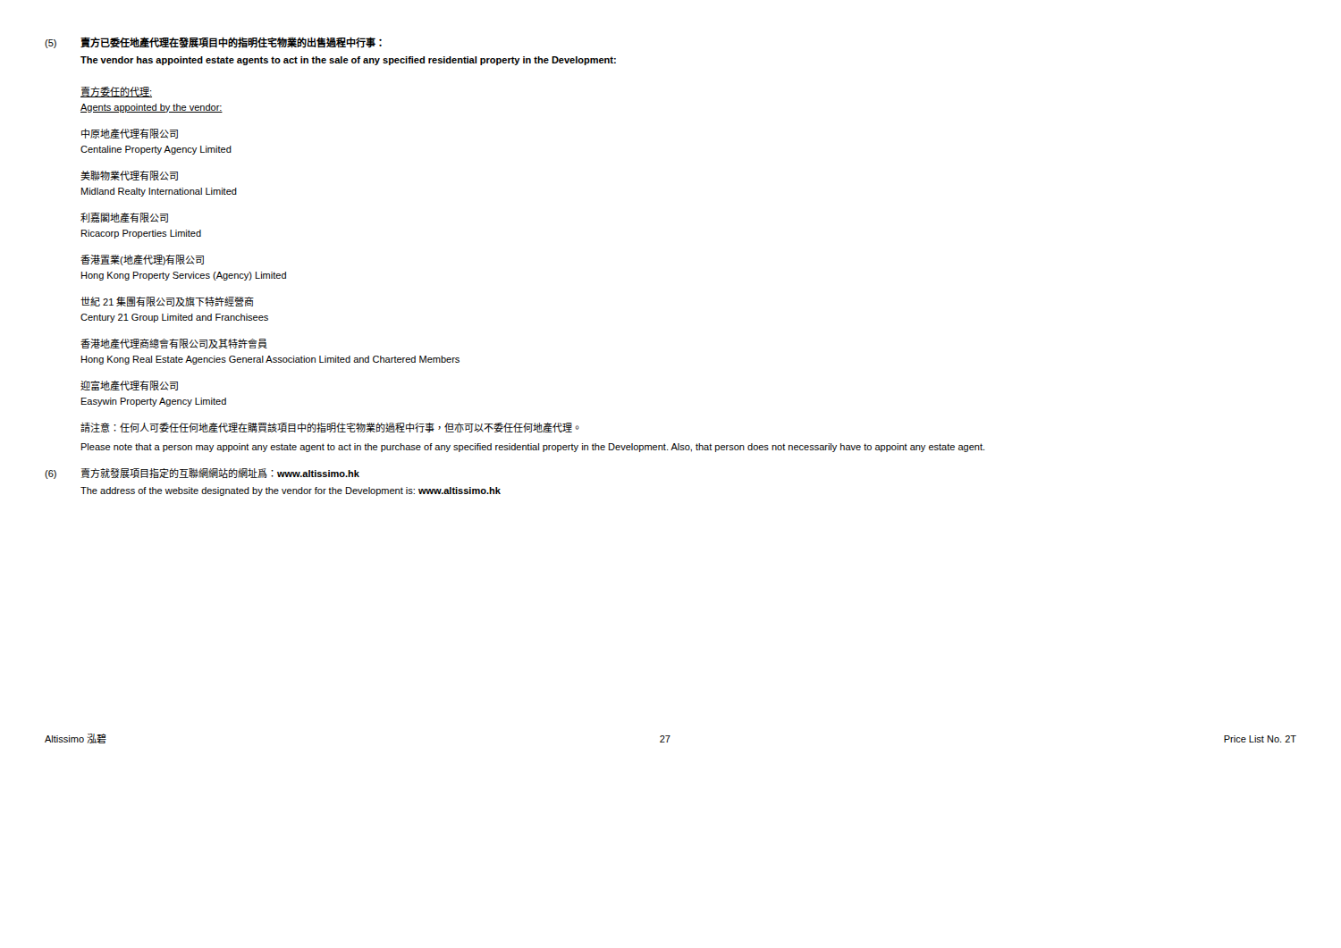(5)
賣方已委任地產代理在發展項目中的指明住宅物業的出售過程中行事：
The vendor has appointed estate agents to act in the sale of any specified residential property in the Development:
賣方委任的代理:
Agents appointed by the vendor:
中原地產代理有限公司
Centaline Property Agency Limited
美聯物業代理有限公司
Midland Realty International Limited
利嘉閣地產有限公司
Ricacorp Properties Limited
香港置業(地產代理)有限公司
Hong Kong Property Services (Agency) Limited
世紀 21 集團有限公司及旗下特許經營商
Century 21 Group Limited and Franchisees
香港地產代理商總會有限公司及其特許會員
Hong Kong Real Estate Agencies General Association Limited and Chartered Members
迎富地產代理有限公司
Easywin Property Agency Limited
請注意：任何人可委任任何地產代理在購買該項目中的指明住宅物業的過程中行事，但亦可以不委任任何地產代理。
Please note that a person may appoint any estate agent to act in the purchase of any specified residential property in the Development. Also, that person does not necessarily have to appoint any estate agent.
(6)
賣方就發展項目指定的互聯網網站的網址爲：www.altissimo.hk
The address of the website designated by the vendor for the Development is: www.altissimo.hk
Altissimo 泓碧
27
Price List No. 2T